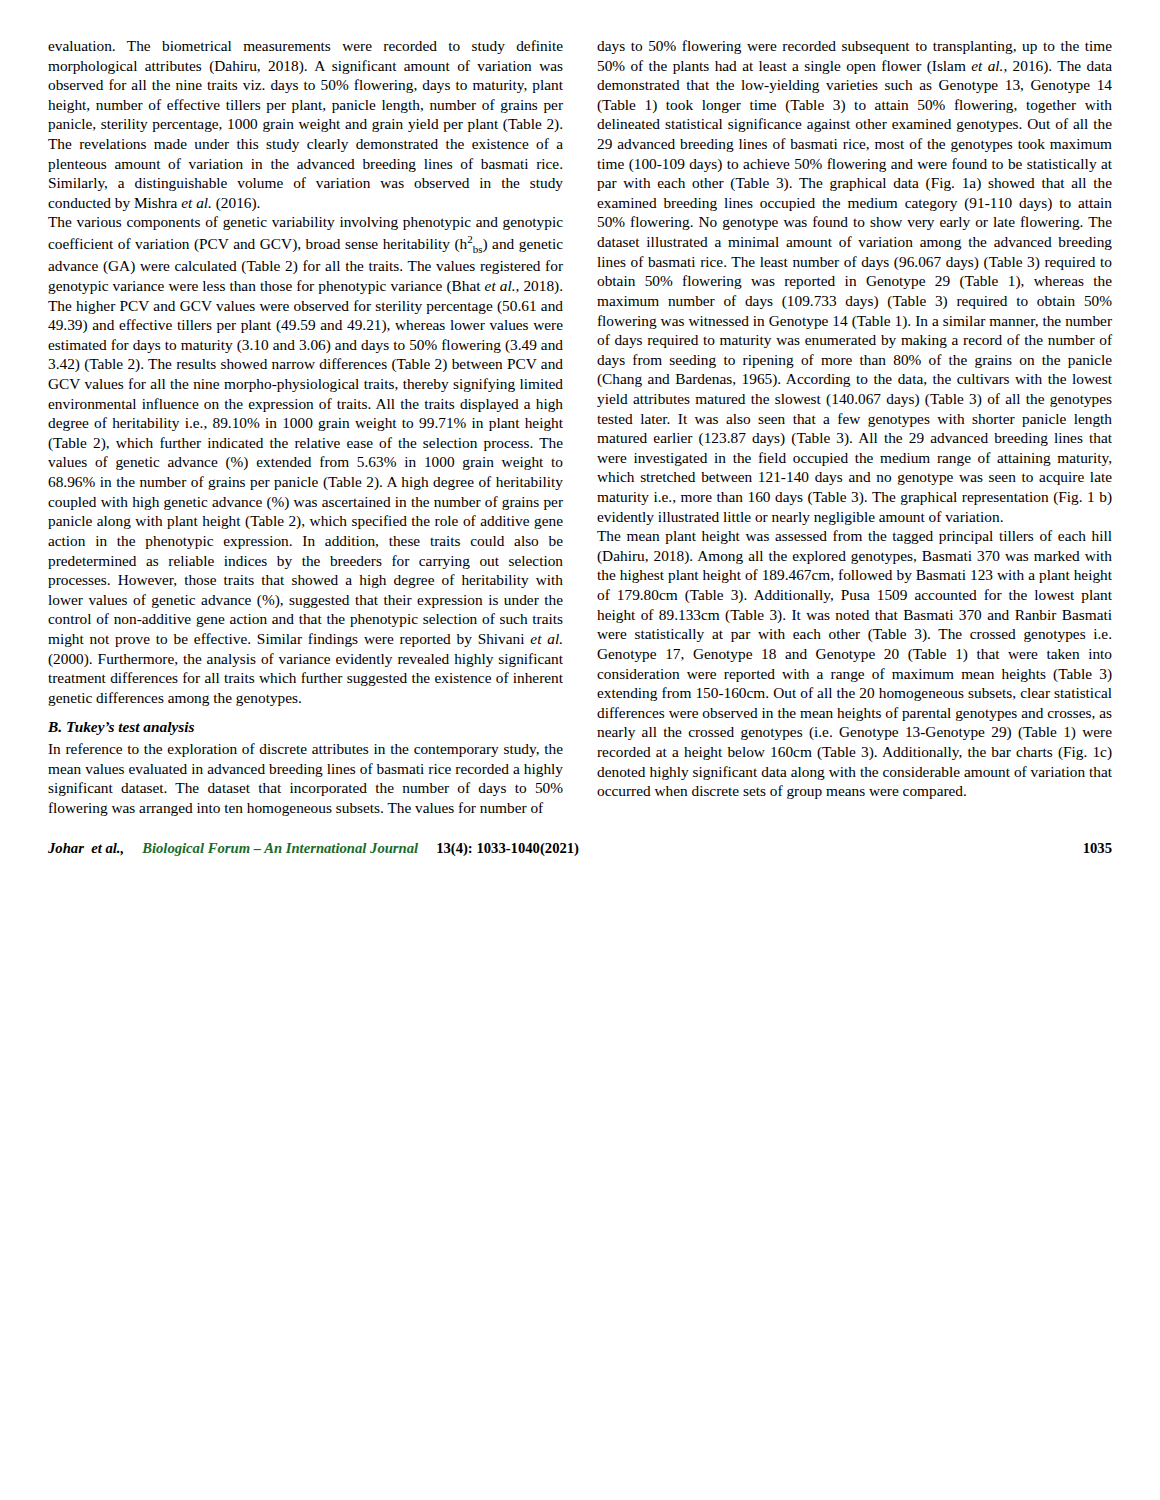evaluation. The biometrical measurements were recorded to study definite morphological attributes (Dahiru, 2018). A significant amount of variation was observed for all the nine traits viz. days to 50% flowering, days to maturity, plant height, number of effective tillers per plant, panicle length, number of grains per panicle, sterility percentage, 1000 grain weight and grain yield per plant (Table 2). The revelations made under this study clearly demonstrated the existence of a plenteous amount of variation in the advanced breeding lines of basmati rice. Similarly, a distinguishable volume of variation was observed in the study conducted by Mishra et al. (2016).
The various components of genetic variability involving phenotypic and genotypic coefficient of variation (PCV and GCV), broad sense heritability (h2bs) and genetic advance (GA) were calculated (Table 2) for all the traits. The values registered for genotypic variance were less than those for phenotypic variance (Bhat et al., 2018). The higher PCV and GCV values were observed for sterility percentage (50.61 and 49.39) and effective tillers per plant (49.59 and 49.21), whereas lower values were estimated for days to maturity (3.10 and 3.06) and days to 50% flowering (3.49 and 3.42) (Table 2). The results showed narrow differences (Table 2) between PCV and GCV values for all the nine morpho-physiological traits, thereby signifying limited environmental influence on the expression of traits. All the traits displayed a high degree of heritability i.e., 89.10% in 1000 grain weight to 99.71% in plant height (Table 2), which further indicated the relative ease of the selection process. The values of genetic advance (%) extended from 5.63% in 1000 grain weight to 68.96% in the number of grains per panicle (Table 2). A high degree of heritability coupled with high genetic advance (%) was ascertained in the number of grains per panicle along with plant height (Table 2), which specified the role of additive gene action in the phenotypic expression. In addition, these traits could also be predetermined as reliable indices by the breeders for carrying out selection processes. However, those traits that showed a high degree of heritability with lower values of genetic advance (%), suggested that their expression is under the control of non-additive gene action and that the phenotypic selection of such traits might not prove to be effective. Similar findings were reported by Shivani et al. (2000). Furthermore, the analysis of variance evidently revealed highly significant treatment differences for all traits which further suggested the existence of inherent genetic differences among the genotypes.
B. Tukey’s test analysis
In reference to the exploration of discrete attributes in the contemporary study, the mean values evaluated in advanced breeding lines of basmati rice recorded a highly significant dataset. The dataset that incorporated the number of days to 50% flowering was arranged into ten homogeneous subsets. The values for number of
days to 50% flowering were recorded subsequent to transplanting, up to the time 50% of the plants had at least a single open flower (Islam et al., 2016). The data demonstrated that the low-yielding varieties such as Genotype 13, Genotype 14 (Table 1) took longer time (Table 3) to attain 50% flowering, together with delineated statistical significance against other examined genotypes. Out of all the 29 advanced breeding lines of basmati rice, most of the genotypes took maximum time (100-109 days) to achieve 50% flowering and were found to be statistically at par with each other (Table 3). The graphical data (Fig. 1a) showed that all the examined breeding lines occupied the medium category (91-110 days) to attain 50% flowering. No genotype was found to show very early or late flowering. The dataset illustrated a minimal amount of variation among the advanced breeding lines of basmati rice. The least number of days (96.067 days) (Table 3) required to obtain 50% flowering was reported in Genotype 29 (Table 1), whereas the maximum number of days (109.733 days) (Table 3) required to obtain 50% flowering was witnessed in Genotype 14 (Table 1). In a similar manner, the number of days required to maturity was enumerated by making a record of the number of days from seeding to ripening of more than 80% of the grains on the panicle (Chang and Bardenas, 1965). According to the data, the cultivars with the lowest yield attributes matured the slowest (140.067 days) (Table 3) of all the genotypes tested later. It was also seen that a few genotypes with shorter panicle length matured earlier (123.87 days) (Table 3). All the 29 advanced breeding lines that were investigated in the field occupied the medium range of attaining maturity, which stretched between 121-140 days and no genotype was seen to acquire late maturity i.e., more than 160 days (Table 3). The graphical representation (Fig. 1 b) evidently illustrated little or nearly negligible amount of variation.
The mean plant height was assessed from the tagged principal tillers of each hill (Dahiru, 2018). Among all the explored genotypes, Basmati 370 was marked with the highest plant height of 189.467cm, followed by Basmati 123 with a plant height of 179.80cm (Table 3). Additionally, Pusa 1509 accounted for the lowest plant height of 89.133cm (Table 3). It was noted that Basmati 370 and Ranbir Basmati were statistically at par with each other (Table 3). The crossed genotypes i.e. Genotype 17, Genotype 18 and Genotype 20 (Table 1) that were taken into consideration were reported with a range of maximum mean heights (Table 3) extending from 150-160cm. Out of all the 20 homogeneous subsets, clear statistical differences were observed in the mean heights of parental genotypes and crosses, as nearly all the crossed genotypes (i.e. Genotype 13-Genotype 29) (Table 1) were recorded at a height below 160cm (Table 3). Additionally, the bar charts (Fig. 1c) denoted highly significant data along with the considerable amount of variation that occurred when discrete sets of group means were compared.
Johar et al., Biological Forum – An International Journal 13(4): 1033-1040(2021) 1035